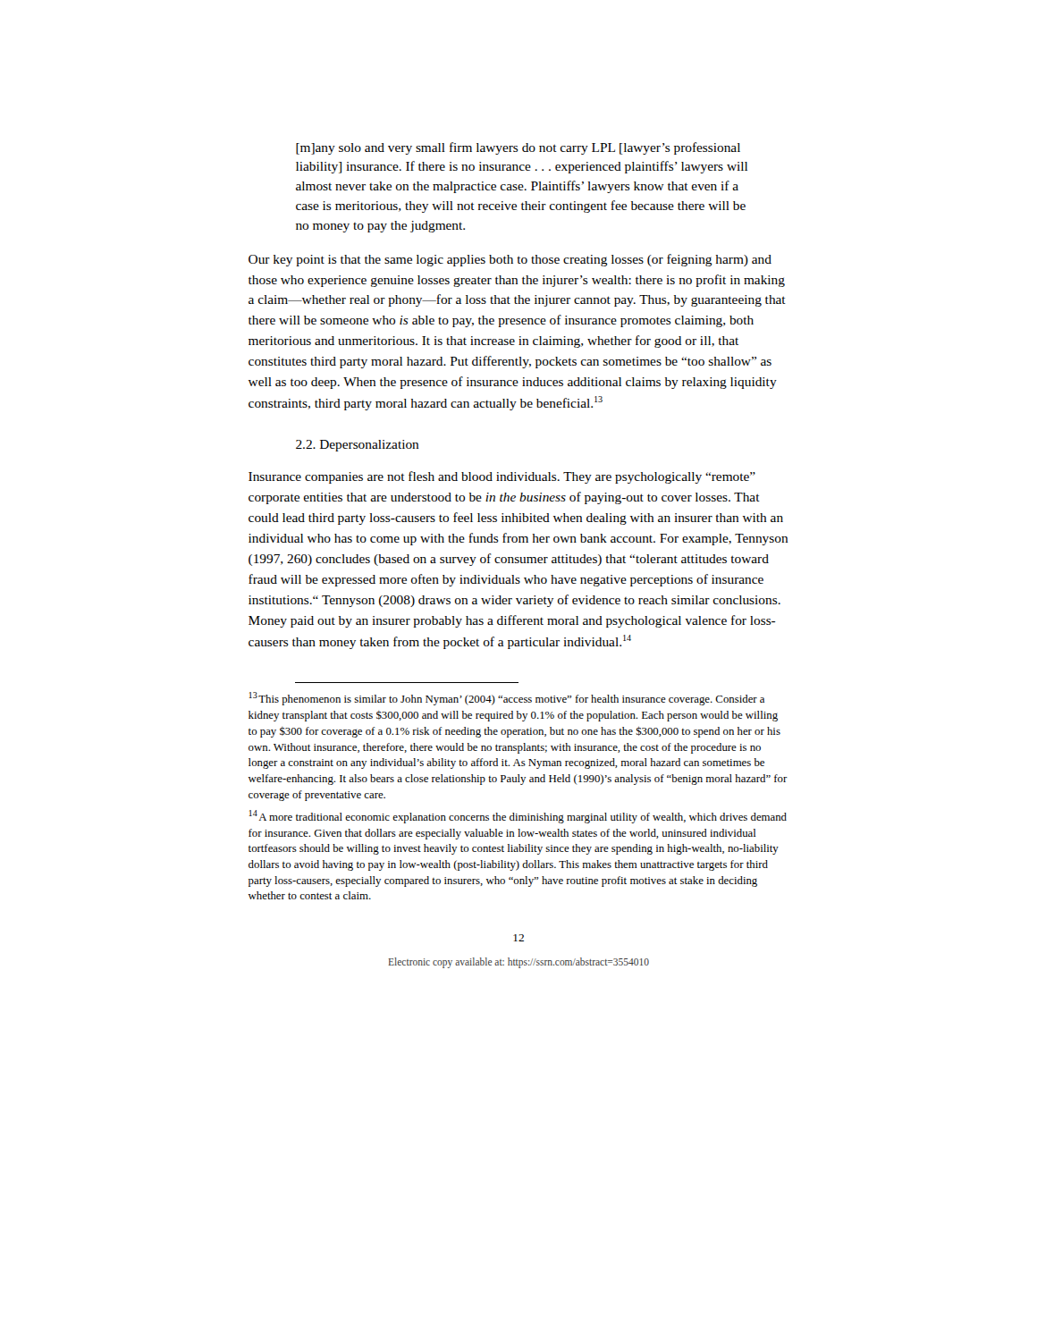[m]any solo and very small firm lawyers do not carry LPL [lawyer’s professional liability] insurance. If there is no insurance . . . experienced plaintiffs’ lawyers will almost never take on the malpractice case. Plaintiffs’ lawyers know that even if a case is meritorious, they will not receive their contingent fee because there will be no money to pay the judgment.
Our key point is that the same logic applies both to those creating losses (or feigning harm) and those who experience genuine losses greater than the injurer’s wealth: there is no profit in making a claim—whether real or phony—for a loss that the injurer cannot pay. Thus, by guaranteeing that there will be someone who is able to pay, the presence of insurance promotes claiming, both meritorious and unmeritorious. It is that increase in claiming, whether for good or ill, that constitutes third party moral hazard. Put differently, pockets can sometimes be “too shallow” as well as too deep. When the presence of insurance induces additional claims by relaxing liquidity constraints, third party moral hazard can actually be beneficial.13
2.2. Depersonalization
Insurance companies are not flesh and blood individuals. They are psychologically “remote” corporate entities that are understood to be in the business of paying-out to cover losses. That could lead third party loss-causers to feel less inhibited when dealing with an insurer than with an individual who has to come up with the funds from her own bank account. For example, Tennyson (1997, 260) concludes (based on a survey of consumer attitudes) that “tolerant attitudes toward fraud will be expressed more often by individuals who have negative perceptions of insurance institutions.“ Tennyson (2008) draws on a wider variety of evidence to reach similar conclusions. Money paid out by an insurer probably has a different moral and psychological valence for loss-causers than money taken from the pocket of a particular individual.14
13 This phenomenon is similar to John Nyman’ (2004) “access motive” for health insurance coverage. Consider a kidney transplant that costs $300,000 and will be required by 0.1% of the population. Each person would be willing to pay $300 for coverage of a 0.1% risk of needing the operation, but no one has the $300,000 to spend on her or his own. Without insurance, therefore, there would be no transplants; with insurance, the cost of the procedure is no longer a constraint on any individual’s ability to afford it. As Nyman recognized, moral hazard can sometimes be welfare-enhancing. It also bears a close relationship to Pauly and Held (1990)’s analysis of “benign moral hazard” for coverage of preventative care.
14 A more traditional economic explanation concerns the diminishing marginal utility of wealth, which drives demand for insurance. Given that dollars are especially valuable in low-wealth states of the world, uninsured individual tortfeasors should be willing to invest heavily to contest liability since they are spending in high-wealth, no-liability dollars to avoid having to pay in low-wealth (post-liability) dollars. This makes them unattractive targets for third party loss-causers, especially compared to insurers, who “only” have routine profit motives at stake in deciding whether to contest a claim.
12
Electronic copy available at: https://ssrn.com/abstract=3554010